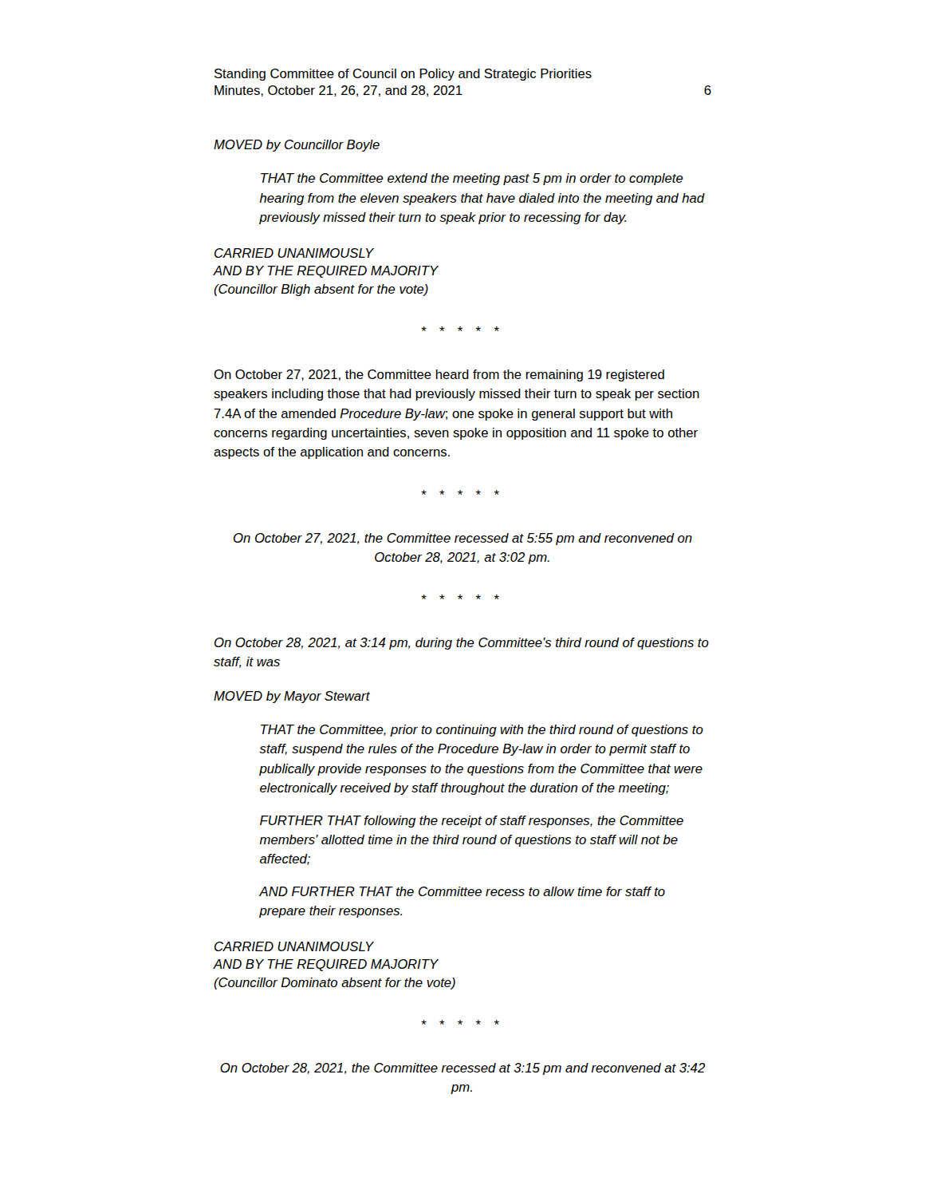Standing Committee of Council on Policy and Strategic Priorities
Minutes, October 21, 26, 27, and 28, 2021
6
MOVED by Councillor Boyle
THAT the Committee extend the meeting past 5 pm in order to complete hearing from the eleven speakers that have dialed into the meeting and had previously missed their turn to speak prior to recessing for day.
CARRIED UNANIMOUSLY AND BY THE REQUIRED MAJORITY (Councillor Bligh absent for the vote)
* * * * *
On October 27, 2021, the Committee heard from the remaining 19 registered speakers including those that had previously missed their turn to speak per section 7.4A of the amended Procedure By-law; one spoke in general support but with concerns regarding uncertainties, seven spoke in opposition and 11 spoke to other aspects of the application and concerns.
* * * * *
On October 27, 2021, the Committee recessed at 5:55 pm and reconvened on
October 28, 2021, at 3:02 pm.
* * * * *
On October 28, 2021, at 3:14 pm, during the Committee's third round of questions to staff, it was
MOVED by Mayor Stewart
THAT the Committee, prior to continuing with the third round of questions to staff, suspend the rules of the Procedure By-law in order to permit staff to publically provide responses to the questions from the Committee that were electronically received by staff throughout the duration of the meeting;
FURTHER THAT following the receipt of staff responses, the Committee members' allotted time in the third round of questions to staff will not be affected;
AND FURTHER THAT the Committee recess to allow time for staff to prepare their responses.
CARRIED UNANIMOUSLY AND BY THE REQUIRED MAJORITY (Councillor Dominato absent for the vote)
* * * * *
On October 28, 2021, the Committee recessed at 3:15 pm and reconvened at 3:42 pm.